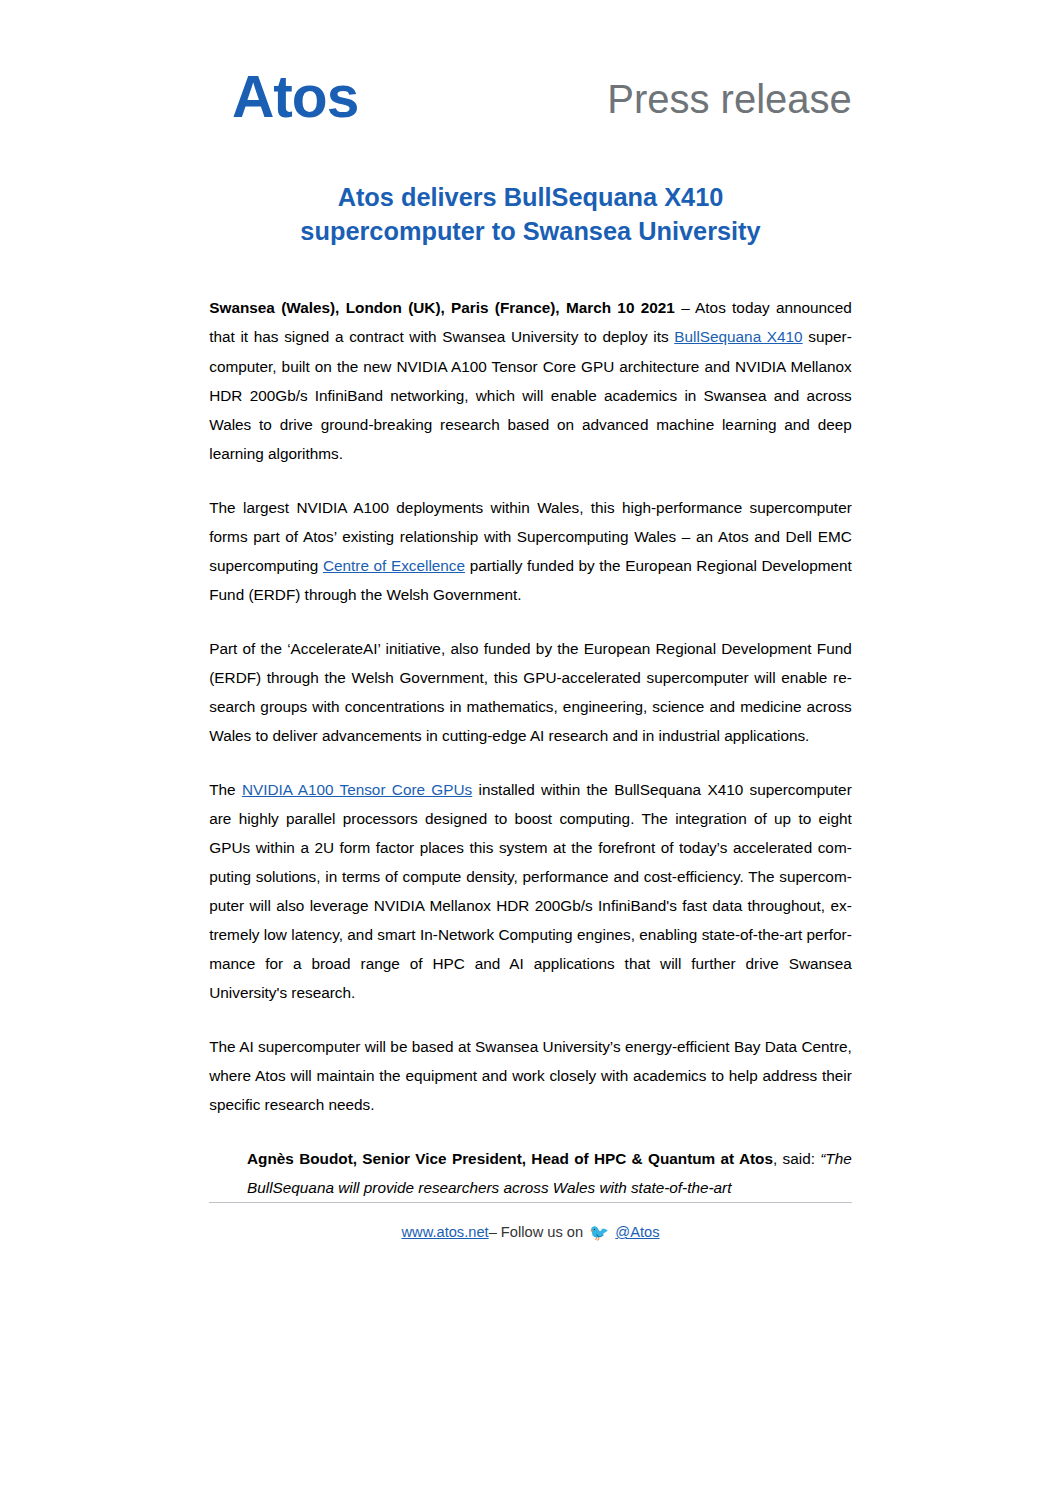Atos
Press release
Atos delivers BullSequana X410
supercomputer to Swansea University
Swansea (Wales), London (UK), Paris (France), March 10 2021 – Atos today announced that it has signed a contract with Swansea University to deploy its BullSequana X410 supercomputer, built on the new NVIDIA A100 Tensor Core GPU architecture and NVIDIA Mellanox HDR 200Gb/s InfiniBand networking, which will enable academics in Swansea and across Wales to drive ground-breaking research based on advanced machine learning and deep learning algorithms.
The largest NVIDIA A100 deployments within Wales, this high-performance supercomputer forms part of Atos’ existing relationship with Supercomputing Wales – an Atos and Dell EMC supercomputing Centre of Excellence partially funded by the European Regional Development Fund (ERDF) through the Welsh Government.
Part of the ‘AccelerateAI’ initiative, also funded by the European Regional Development Fund (ERDF) through the Welsh Government, this GPU-accelerated supercomputer will enable research groups with concentrations in mathematics, engineering, science and medicine across Wales to deliver advancements in cutting-edge AI research and in industrial applications.
The NVIDIA A100 Tensor Core GPUs installed within the BullSequana X410 supercomputer are highly parallel processors designed to boost computing. The integration of up to eight GPUs within a 2U form factor places this system at the forefront of today’s accelerated computing solutions, in terms of compute density, performance and cost-efficiency. The supercomputer will also leverage NVIDIA Mellanox HDR 200Gb/s InfiniBand's fast data throughout, extremely low latency, and smart In-Network Computing engines, enabling state-of-the-art performance for a broad range of HPC and AI applications that will further drive Swansea University's research.
The AI supercomputer will be based at Swansea University’s energy-efficient Bay Data Centre, where Atos will maintain the equipment and work closely with academics to help address their specific research needs.
Agnès Boudot, Senior Vice President, Head of HPC & Quantum at Atos, said: “The BullSequana will provide researchers across Wales with state-of-the-art
www.atos.net– Follow us on 🐦 @Atos